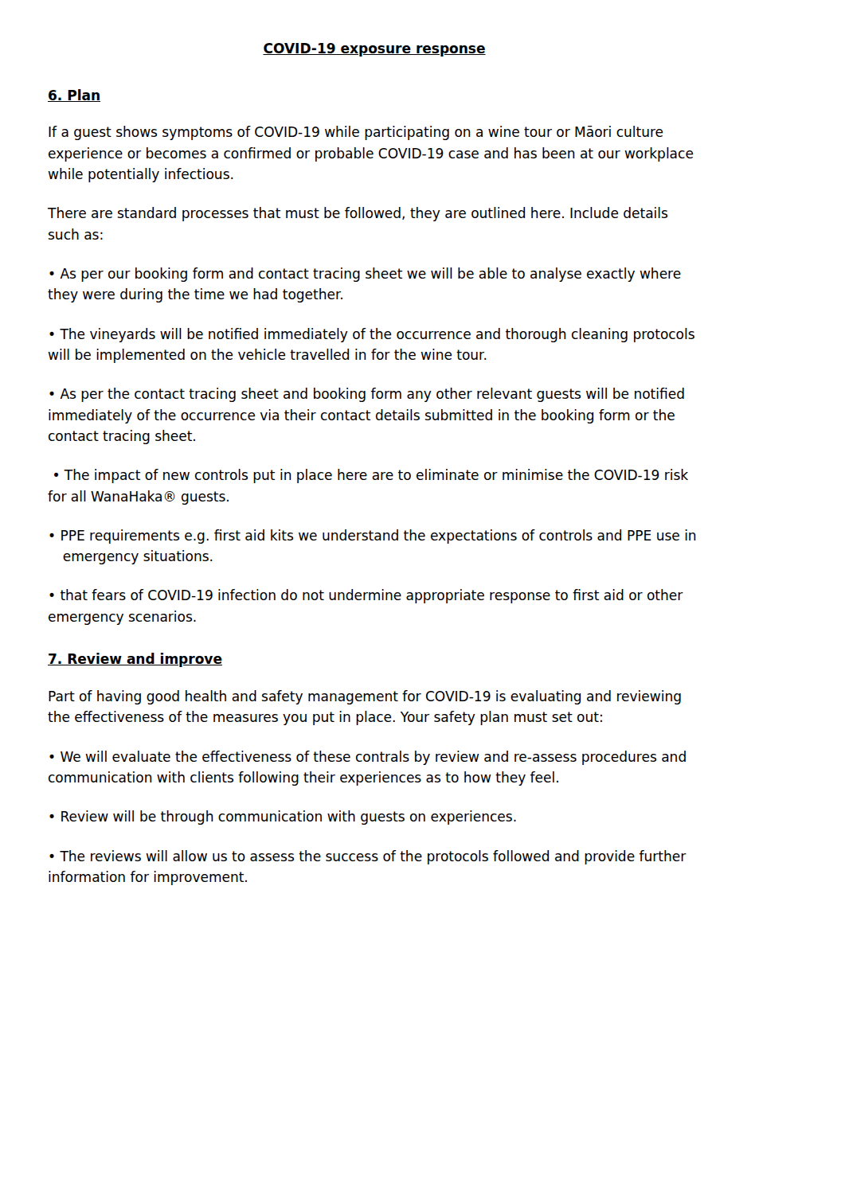COVID-19 exposure response
6. Plan
If a guest shows symptoms of COVID-19 while participating on a wine tour or Māori culture experience or becomes a confirmed or probable COVID-19 case and has been at our workplace while potentially infectious.
There are standard processes that must be followed, they are outlined here. Include details such as:
• As per our booking form and contact tracing sheet we will be able to analyse exactly where they were during the time we had together.
• The vineyards will be notified immediately of the occurrence and thorough cleaning protocols will be implemented on the vehicle travelled in for the wine tour.
• As per the contact tracing sheet and booking form any other relevant guests will be notified immediately of the occurrence via their contact details submitted in the booking form or the contact tracing sheet.
• The impact of new controls put in place here are to eliminate or minimise the COVID-19 risk for all WanaHaka® guests.
• PPE requirements e.g. first aid kits we understand the expectations of controls and PPE use in emergency situations.
• that fears of COVID-19 infection do not undermine appropriate response to first aid or other emergency scenarios.
7. Review and improve
Part of having good health and safety management for COVID-19 is evaluating and reviewing the effectiveness of the measures you put in place. Your safety plan must set out:
• We will evaluate the effectiveness of these contrals by review and re-assess procedures and communication with clients following their experiences as to how they feel.
• Review will be through communication with guests on experiences.
• The reviews will allow us to assess the success of the protocols followed and provide further information for improvement.